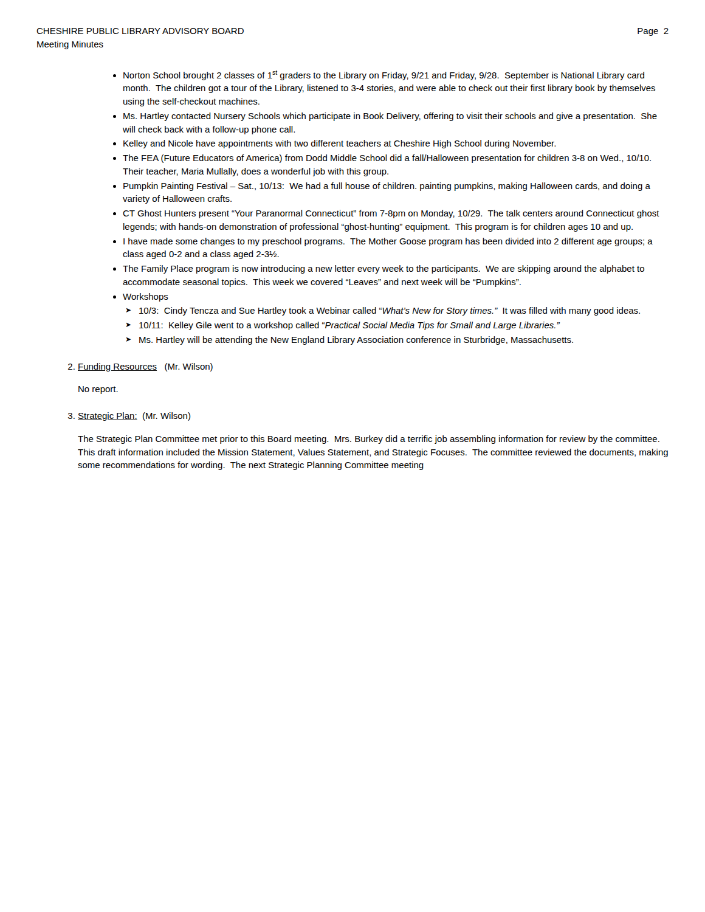CHESHIRE PUBLIC LIBRARY ADVISORY BOARD
Meeting Minutes
Page 2
Norton School brought 2 classes of 1st graders to the Library on Friday, 9/21 and Friday, 9/28. September is National Library card month. The children got a tour of the Library, listened to 3-4 stories, and were able to check out their first library book by themselves using the self-checkout machines.
Ms. Hartley contacted Nursery Schools which participate in Book Delivery, offering to visit their schools and give a presentation. She will check back with a follow-up phone call.
Kelley and Nicole have appointments with two different teachers at Cheshire High School during November.
The FEA (Future Educators of America) from Dodd Middle School did a fall/Halloween presentation for children 3-8 on Wed., 10/10. Their teacher, Maria Mullally, does a wonderful job with this group.
Pumpkin Painting Festival – Sat., 10/13: We had a full house of children. painting pumpkins, making Halloween cards, and doing a variety of Halloween crafts.
CT Ghost Hunters present “Your Paranormal Connecticut” from 7-8pm on Monday, 10/29. The talk centers around Connecticut ghost legends; with hands-on demonstration of professional “ghost-hunting” equipment. This program is for children ages 10 and up.
I have made some changes to my preschool programs. The Mother Goose program has been divided into 2 different age groups; a class aged 0-2 and a class aged 2-3½.
The Family Place program is now introducing a new letter every week to the participants. We are skipping around the alphabet to accommodate seasonal topics. This week we covered “Leaves” and next week will be “Pumpkins”.
Workshops
10/3: Cindy Tencza and Sue Hartley took a Webinar called “What’s New for Story times.” It was filled with many good ideas.
10/11: Kelley Gile went to a workshop called “Practical Social Media Tips for Small and Large Libraries.”
Ms. Hartley will be attending the New England Library Association conference in Sturbridge, Massachusetts.
Funding Resources (Mr. Wilson)
No report.
Strategic Plan: (Mr. Wilson)
The Strategic Plan Committee met prior to this Board meeting. Mrs. Burkey did a terrific job assembling information for review by the committee. This draft information included the Mission Statement, Values Statement, and Strategic Focuses. The committee reviewed the documents, making some recommendations for wording. The next Strategic Planning Committee meeting